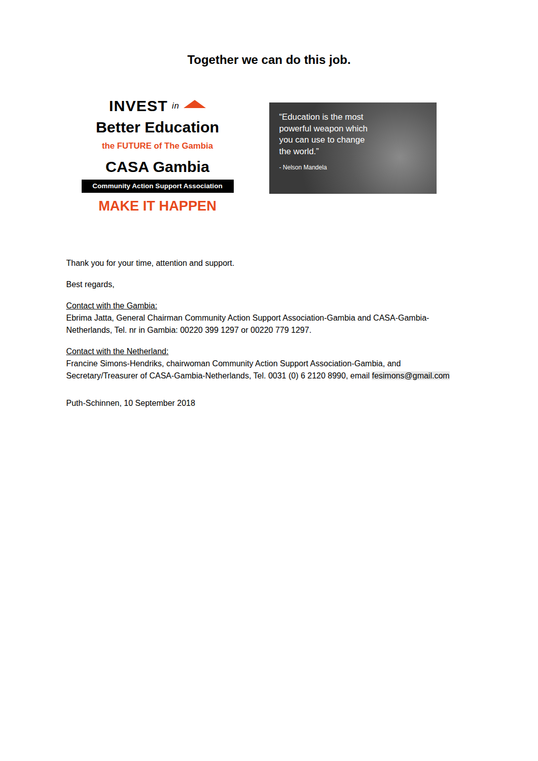Together we can do this job.
INVEST in
Better Education
the FUTURE of The Gambia
CASA Gambia
Community Action Support Association
MAKE IT HAPPEN
“Education is the most powerful weapon which you can use to change the world.”
- Nelson Mandela
Thank you for your time, attention and support.
Best regards,
Contact with the Gambia:
Ebrima Jatta, General Chairman Community Action Support Association-Gambia and CASA-Gambia-Netherlands, Tel. nr in Gambia: 00220 399 1297 or 00220 779 1297.
Contact with the Netherland:
Francine Simons-Hendriks, chairwoman Community Action Support Association-Gambia, and Secretary/Treasurer of CASA-Gambia-Netherlands, Tel. 0031 (0) 6 2120 8990, email fesimons@gmail.com
Puth-Schinnen, 10 September 2018